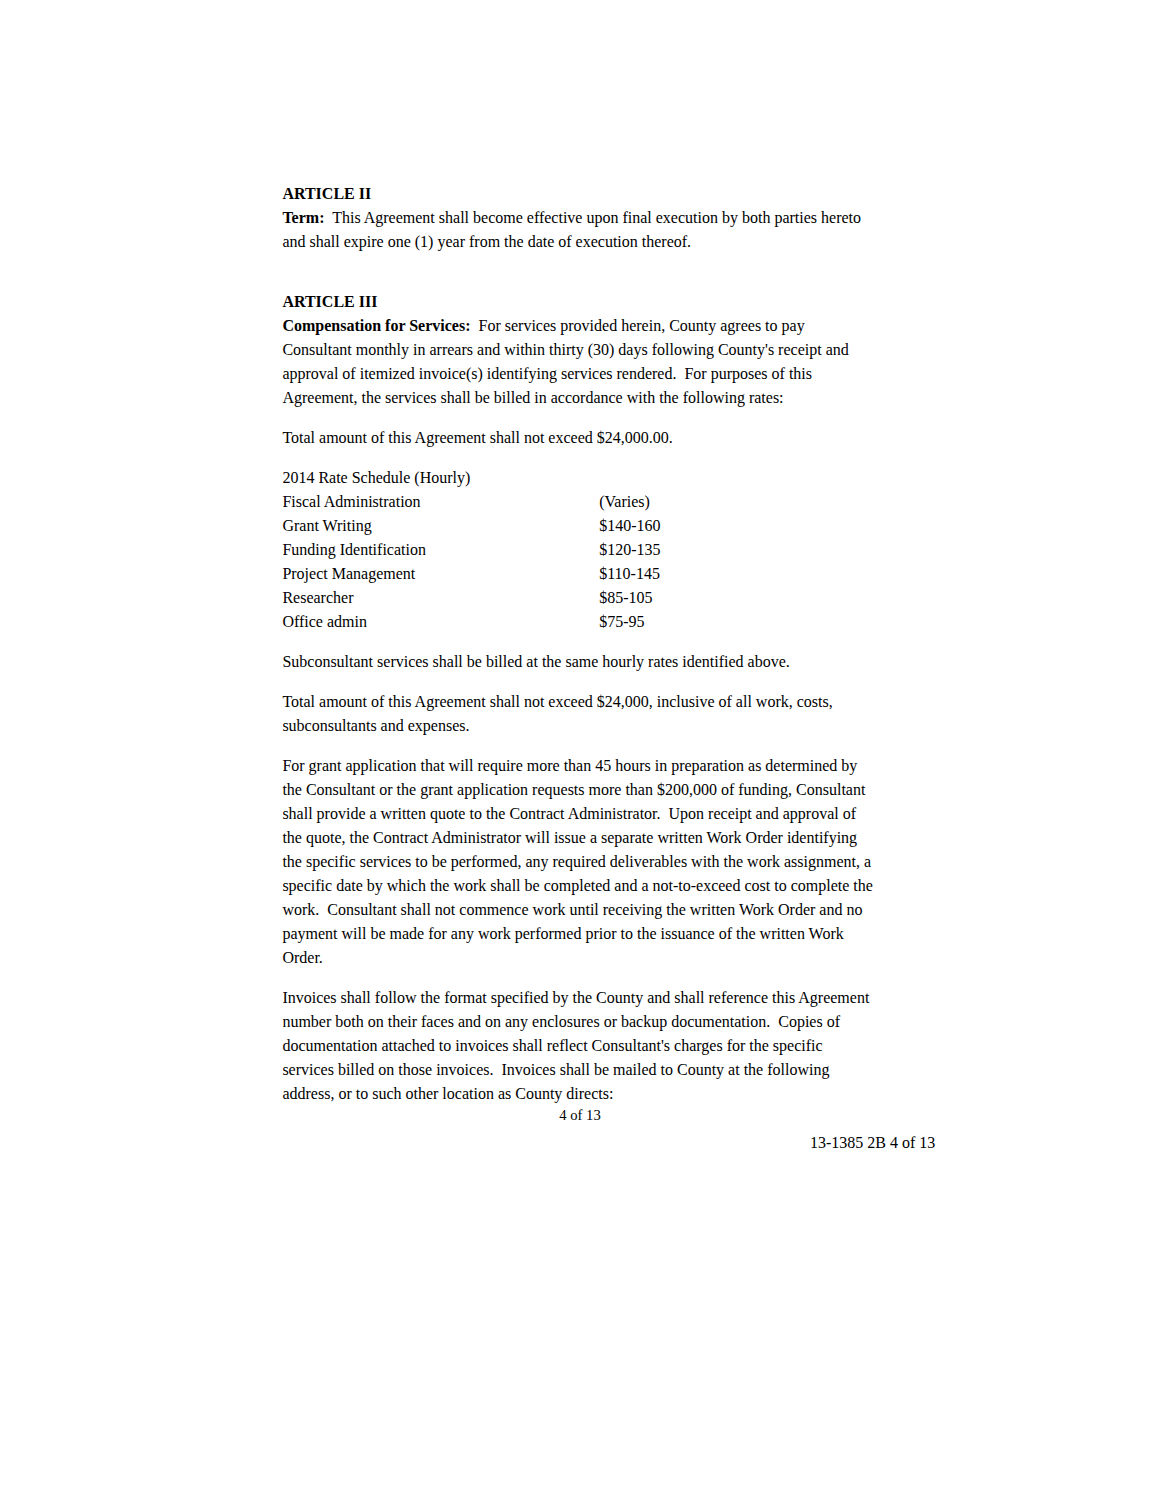ARTICLE II
Term: This Agreement shall become effective upon final execution by both parties hereto and shall expire one (1) year from the date of execution thereof.
ARTICLE III
Compensation for Services: For services provided herein, County agrees to pay Consultant monthly in arrears and within thirty (30) days following County's receipt and approval of itemized invoice(s) identifying services rendered. For purposes of this Agreement, the services shall be billed in accordance with the following rates:
Total amount of this Agreement shall not exceed $24,000.00.
2014 Rate Schedule (Hourly)
| Fiscal Administration | (Varies) |
| Grant Writing | $140-160 |
| Funding Identification | $120-135 |
| Project Management | $110-145 |
| Researcher | $85-105 |
| Office admin | $75-95 |
Subconsultant services shall be billed at the same hourly rates identified above.
Total amount of this Agreement shall not exceed $24,000, inclusive of all work, costs, subconsultants and expenses.
For grant application that will require more than 45 hours in preparation as determined by the Consultant or the grant application requests more than $200,000 of funding, Consultant shall provide a written quote to the Contract Administrator. Upon receipt and approval of the quote, the Contract Administrator will issue a separate written Work Order identifying the specific services to be performed, any required deliverables with the work assignment, a specific date by which the work shall be completed and a not-to-exceed cost to complete the work. Consultant shall not commence work until receiving the written Work Order and no payment will be made for any work performed prior to the issuance of the written Work Order.
Invoices shall follow the format specified by the County and shall reference this Agreement number both on their faces and on any enclosures or backup documentation. Copies of documentation attached to invoices shall reflect Consultant's charges for the specific services billed on those invoices. Invoices shall be mailed to County at the following address, or to such other location as County directs:
4 of 13
13-1385 2B 4 of 13